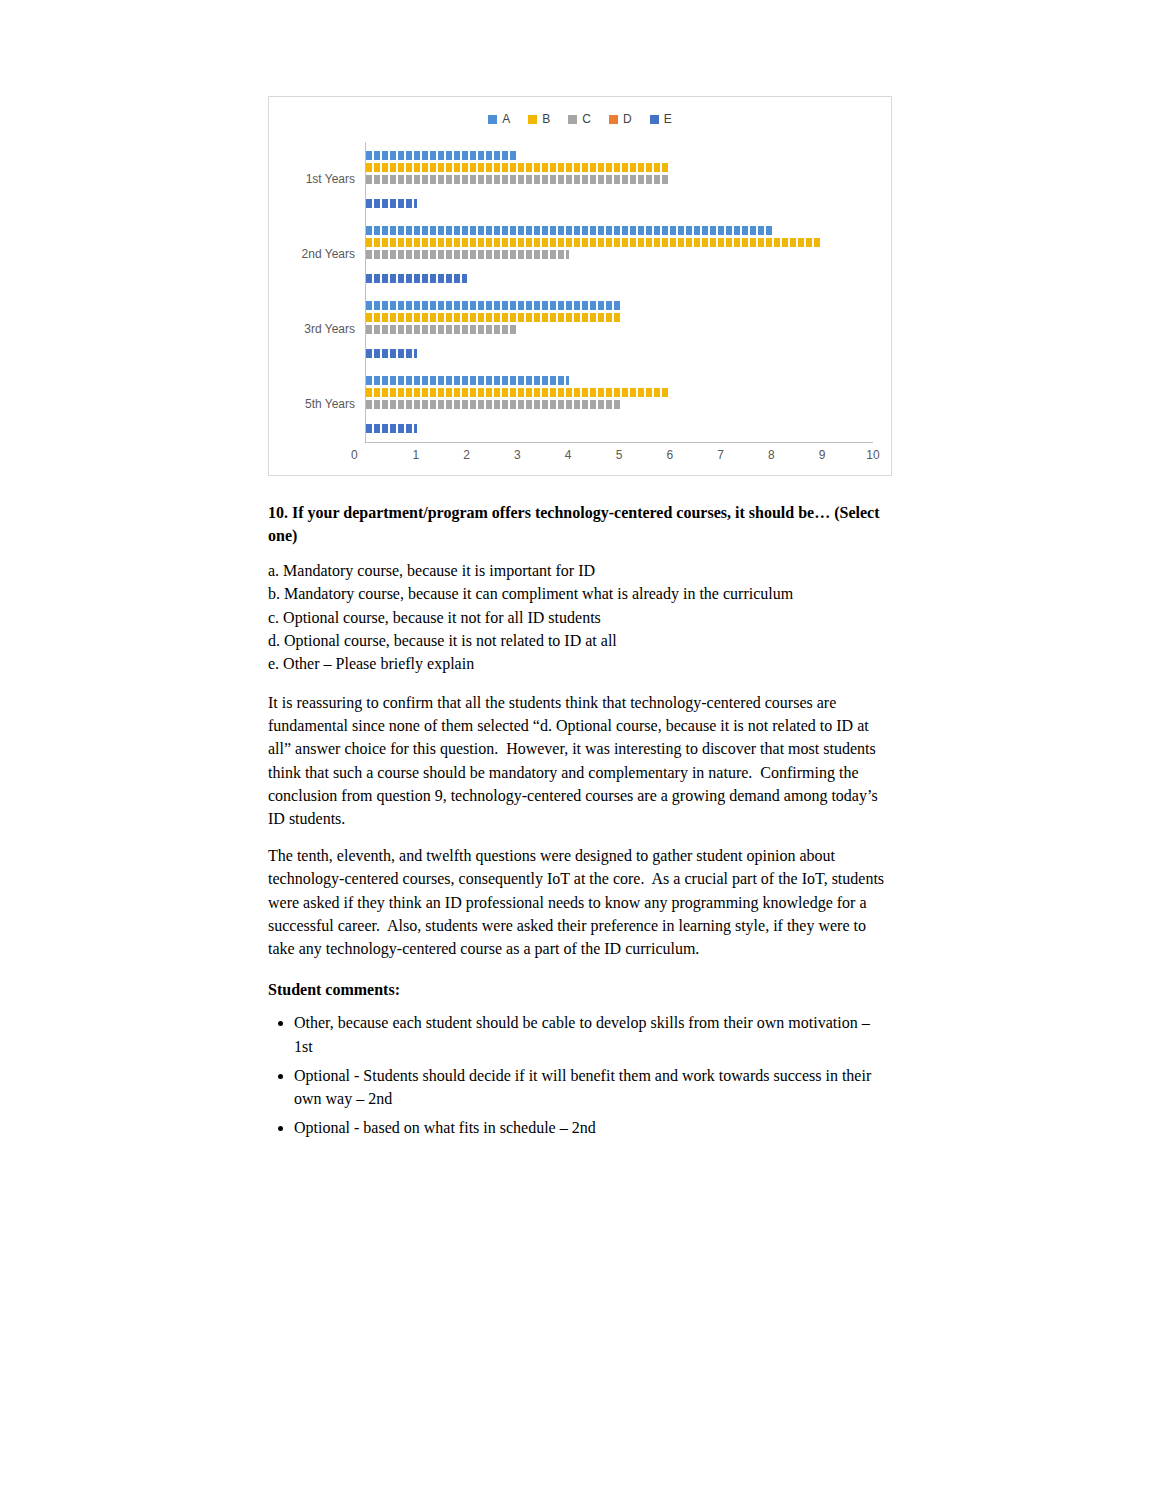A B C D E
1st Years
2nd Years
3rd Years
5th Years
0 1 2 3 4 5 6 7 8 9 10
10. If your department/program offers technology-centered courses, it should be… (Select one)
a. Mandatory course, because it is important for ID
b. Mandatory course, because it can compliment what is already in the curriculum
c. Optional course, because it not for all ID students
d. Optional course, because it is not related to ID at all
e. Other – Please briefly explain
It is reassuring to confirm that all the students think that technology-centered courses are fundamental since none of them selected “d. Optional course, because it is not related to ID at all” answer choice for this question. However, it was interesting to discover that most students think that such a course should be mandatory and complementary in nature. Confirming the conclusion from question 9, technology-centered courses are a growing demand among today’s ID students.
The tenth, eleventh, and twelfth questions were designed to gather student opinion about technology-centered courses, consequently IoT at the core. As a crucial part of the IoT, students were asked if they think an ID professional needs to know any programming knowledge for a successful career. Also, students were asked their preference in learning style, if they were to take any technology-centered course as a part of the ID curriculum.
Student comments:
Other, because each student should be cable to develop skills from their own motivation – 1st
Optional - Students should decide if it will benefit them and work towards success in their own way – 2nd
Optional - based on what fits in schedule – 2nd